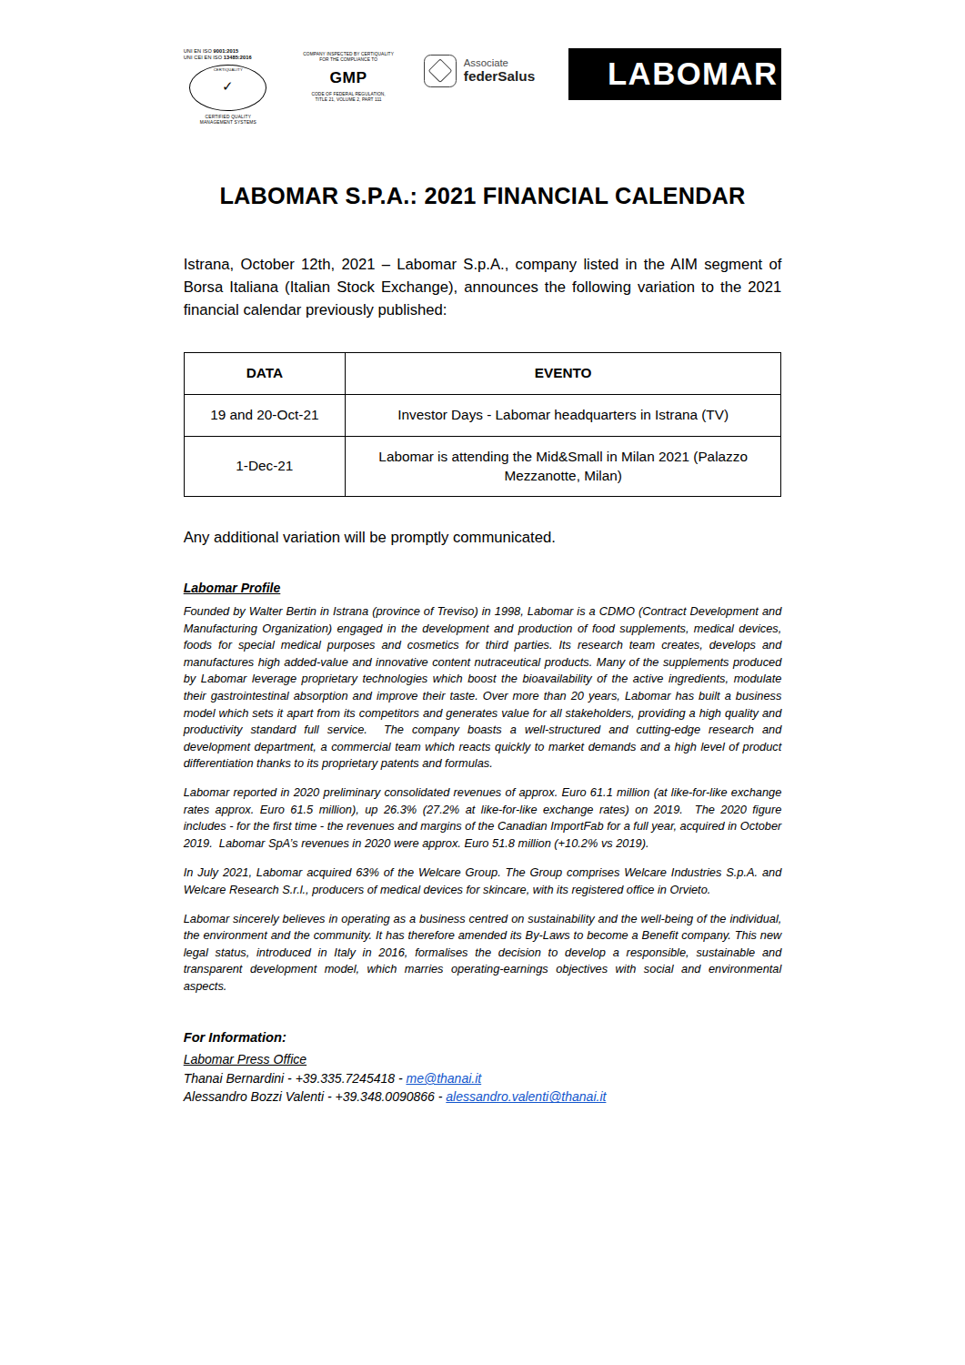UNI EN ISO 9001:2015
UNI CEI EN ISO 13485:2016
CERTIQUALITY
✓
CERTIFIED QUALITY
MANAGEMENT SYSTEMS
COMPANY INSPECTED BY CERTIQUALITY
FOR THE COMPLIANCE TO
GMP
CODE OF FEDERAL REGULATION,
TITLE 21, VOLUME 2, PART 111
Associate
federSalus
LABOMAR
LABOMAR S.P.A.: 2021 FINANCIAL CALENDAR
Istrana, October 12th, 2021 – Labomar S.p.A., company listed in the AIM segment of Borsa Italiana (Italian Stock Exchange), announces the following variation to the 2021 financial calendar previously published:
| DATA | EVENTO |
| --- | --- |
| 19 and 20-Oct-21 | Investor Days - Labomar headquarters in Istrana (TV) |
| 1-Dec-21 | Labomar is attending the Mid&Small in Milan 2021 (Palazzo Mezzanotte, Milan) |
Any additional variation will be promptly communicated.
Labomar Profile
Founded by Walter Bertin in Istrana (province of Treviso) in 1998, Labomar is a CDMO (Contract Development and Manufacturing Organization) engaged in the development and production of food supplements, medical devices, foods for special medical purposes and cosmetics for third parties. Its research team creates, develops and manufactures high added-value and innovative content nutraceutical products. Many of the supplements produced by Labomar leverage proprietary technologies which boost the bioavailability of the active ingredients, modulate their gastrointestinal absorption and improve their taste. Over more than 20 years, Labomar has built a business model which sets it apart from its competitors and generates value for all stakeholders, providing a high quality and productivity standard full service. The company boasts a well-structured and cutting-edge research and development department, a commercial team which reacts quickly to market demands and a high level of product differentiation thanks to its proprietary patents and formulas.
Labomar reported in 2020 preliminary consolidated revenues of approx. Euro 61.1 million (at like-for-like exchange rates approx. Euro 61.5 million), up 26.3% (27.2% at like-for-like exchange rates) on 2019. The 2020 figure includes - for the first time - the revenues and margins of the Canadian ImportFab for a full year, acquired in October 2019. Labomar SpA’s revenues in 2020 were approx. Euro 51.8 million (+10.2% vs 2019).
In July 2021, Labomar acquired 63% of the Welcare Group. The Group comprises Welcare Industries S.p.A. and Welcare Research S.r.l., producers of medical devices for skincare, with its registered office in Orvieto.
Labomar sincerely believes in operating as a business centred on sustainability and the well-being of the individual, the environment and the community. It has therefore amended its By-Laws to become a Benefit company. This new legal status, introduced in Italy in 2016, formalises the decision to develop a responsible, sustainable and transparent development model, which marries operating-earnings objectives with social and environmental aspects.
For Information:
Labomar Press Office
Thanai Bernardini - +39.335.7245418 - me@thanai.it
Alessandro Bozzi Valenti - +39.348.0090866 - alessandro.valenti@thanai.it